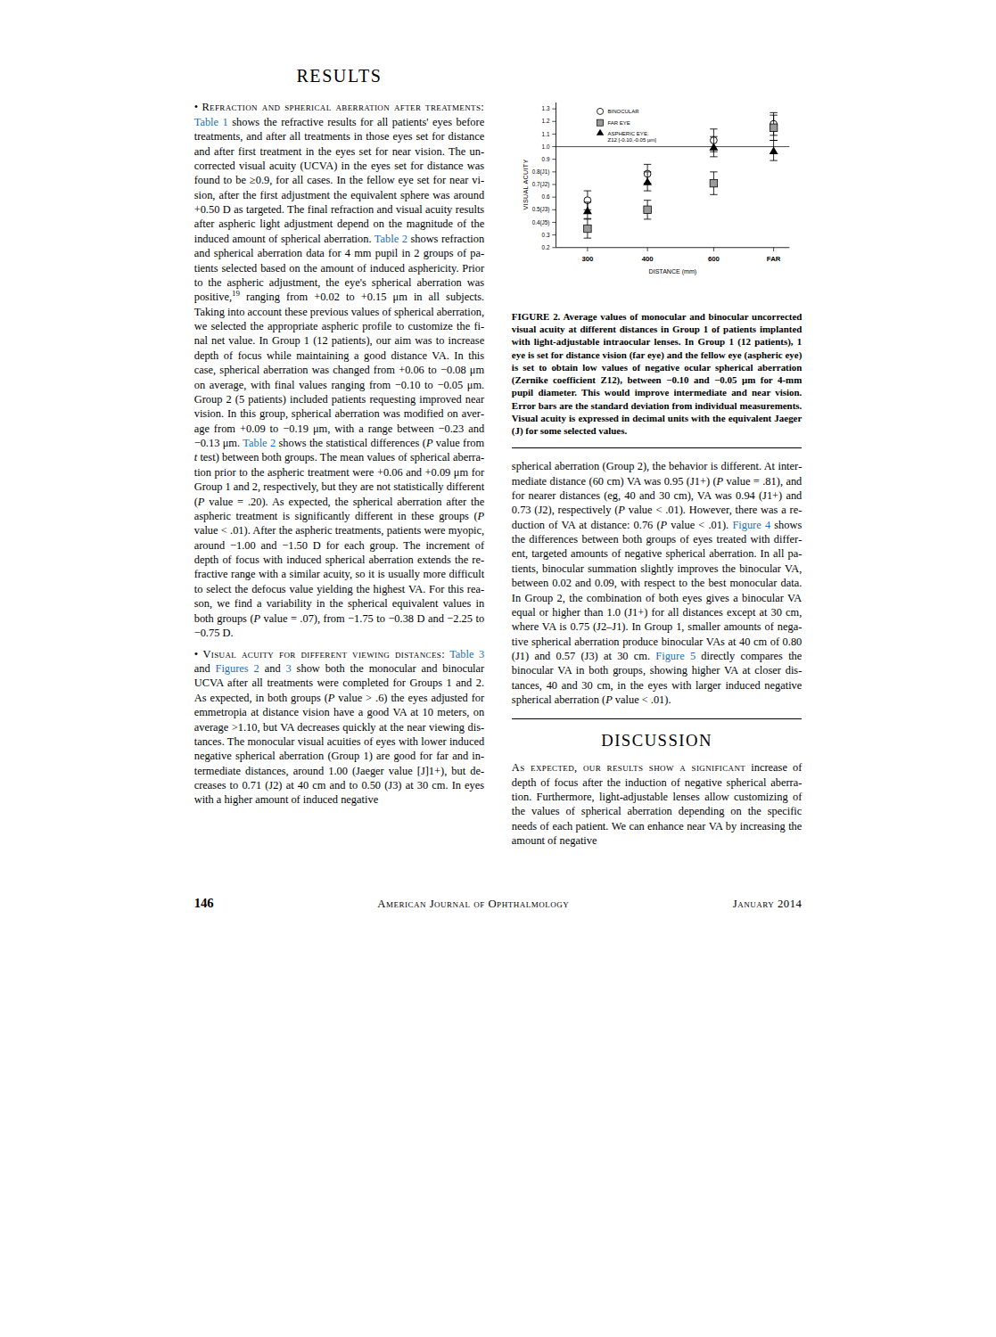RESULTS
Refraction and spherical aberration after treatments: Table 1 shows the refractive results for all patients' eyes before treatments, and after all treatments in those eyes set for distance and after first treatment in the eyes set for near vision. The uncorrected visual acuity (UCVA) in the eyes set for distance was found to be ≥0.9, for all cases. In the fellow eye set for near vision, after the first adjustment the equivalent sphere was around +0.50 D as targeted. The final refraction and visual acuity results after aspheric light adjustment depend on the magnitude of the induced amount of spherical aberration. Table 2 shows refraction and spherical aberration data for 4 mm pupil in 2 groups of patients selected based on the amount of induced asphericity. Prior to the aspheric adjustment, the eye's spherical aberration was positive,19 ranging from +0.02 to +0.15 μm in all subjects. Taking into account these previous values of spherical aberration, we selected the appropriate aspheric profile to customize the final net value. In Group 1 (12 patients), our aim was to increase depth of focus while maintaining a good distance VA. In this case, spherical aberration was changed from +0.06 to −0.08 μm on average, with final values ranging from −0.10 to −0.05 μm. Group 2 (5 patients) included patients requesting improved near vision. In this group, spherical aberration was modified on average from +0.09 to −0.19 μm, with a range between −0.23 and −0.13 μm. Table 2 shows the statistical differences (P value from t test) between both groups. The mean values of spherical aberration prior to the aspheric treatment were +0.06 and +0.09 μm for Group 1 and 2, respectively, but they are not statistically different (P value = .20). As expected, the spherical aberration after the aspheric treatment is significantly different in these groups (P value < .01). After the aspheric treatments, patients were myopic, around −1.00 and −1.50 D for each group. The increment of depth of focus with induced spherical aberration extends the refractive range with a similar acuity, so it is usually more difficult to select the defocus value yielding the highest VA. For this reason, we find a variability in the spherical equivalent values in both groups (P value = .07), from −1.75 to −0.38 D and −2.25 to −0.75 D.
Visual acuity for different viewing distances: Table 3 and Figures 2 and 3 show both the monocular and binocular UCVA after all treatments were completed for Groups 1 and 2. As expected, in both groups (P value > .6) the eyes adjusted for emmetropia at distance vision have a good VA at 10 meters, on average >1.10, but VA decreases quickly at the near viewing distances. The monocular visual acuities of eyes with lower induced negative spherical aberration (Group 1) are good for far and intermediate distances, around 1.00 (Jaeger value [J]1+), but decreases to 0.71 (J2) at 40 cm and to 0.50 (J3) at 30 cm. In eyes with a higher amount of induced negative
1.3 1.2 1.1 1.0 0.9 0.8(J1) 0.7(J2) 0.6 0.5(J3) 0.4(J5) 0.3 0.2 VISUAL ACUITY 300 400 600 FAR DISTANCE (mm) BINOCULAR FAR EYE ASPHERIC EYE. Z12 [-0.10,-0.05 µm]
FIGURE 2. Average values of monocular and binocular uncorrected visual acuity at different distances in Group 1 of patients implanted with light-adjustable intraocular lenses. In Group 1 (12 patients), 1 eye is set for distance vision (far eye) and the fellow eye (aspheric eye) is set to obtain low values of negative ocular spherical aberration (Zernike coefficient Z12), between −0.10 and −0.05 μm for 4-mm pupil diameter. This would improve intermediate and near vision. Error bars are the standard deviation from individual measurements. Visual acuity is expressed in decimal units with the equivalent Jaeger (J) for some selected values.
spherical aberration (Group 2), the behavior is different. At intermediate distance (60 cm) VA was 0.95 (J1+) (P value = .81), and for nearer distances (eg, 40 and 30 cm), VA was 0.94 (J1+) and 0.73 (J2), respectively (P value < .01). However, there was a reduction of VA at distance: 0.76 (P value < .01). Figure 4 shows the differences between both groups of eyes treated with different, targeted amounts of negative spherical aberration. In all patients, binocular summation slightly improves the binocular VA, between 0.02 and 0.09, with respect to the best monocular data. In Group 2, the combination of both eyes gives a binocular VA equal or higher than 1.0 (J1+) for all distances except at 30 cm, where VA is 0.75 (J2–J1). In Group 1, smaller amounts of negative spherical aberration produce binocular VAs at 40 cm of 0.80 (J1) and 0.57 (J3) at 30 cm. Figure 5 directly compares the binocular VA in both groups, showing higher VA at closer distances, 40 and 30 cm, in the eyes with larger induced negative spherical aberration (P value < .01).
DISCUSSION
As expected, our results show a significant increase of depth of focus after the induction of negative spherical aberration. Furthermore, light-adjustable lenses allow customizing of the values of spherical aberration depending on the specific needs of each patient. We can enhance near VA by increasing the amount of negative
146 American Journal of Ophthalmology January 2014